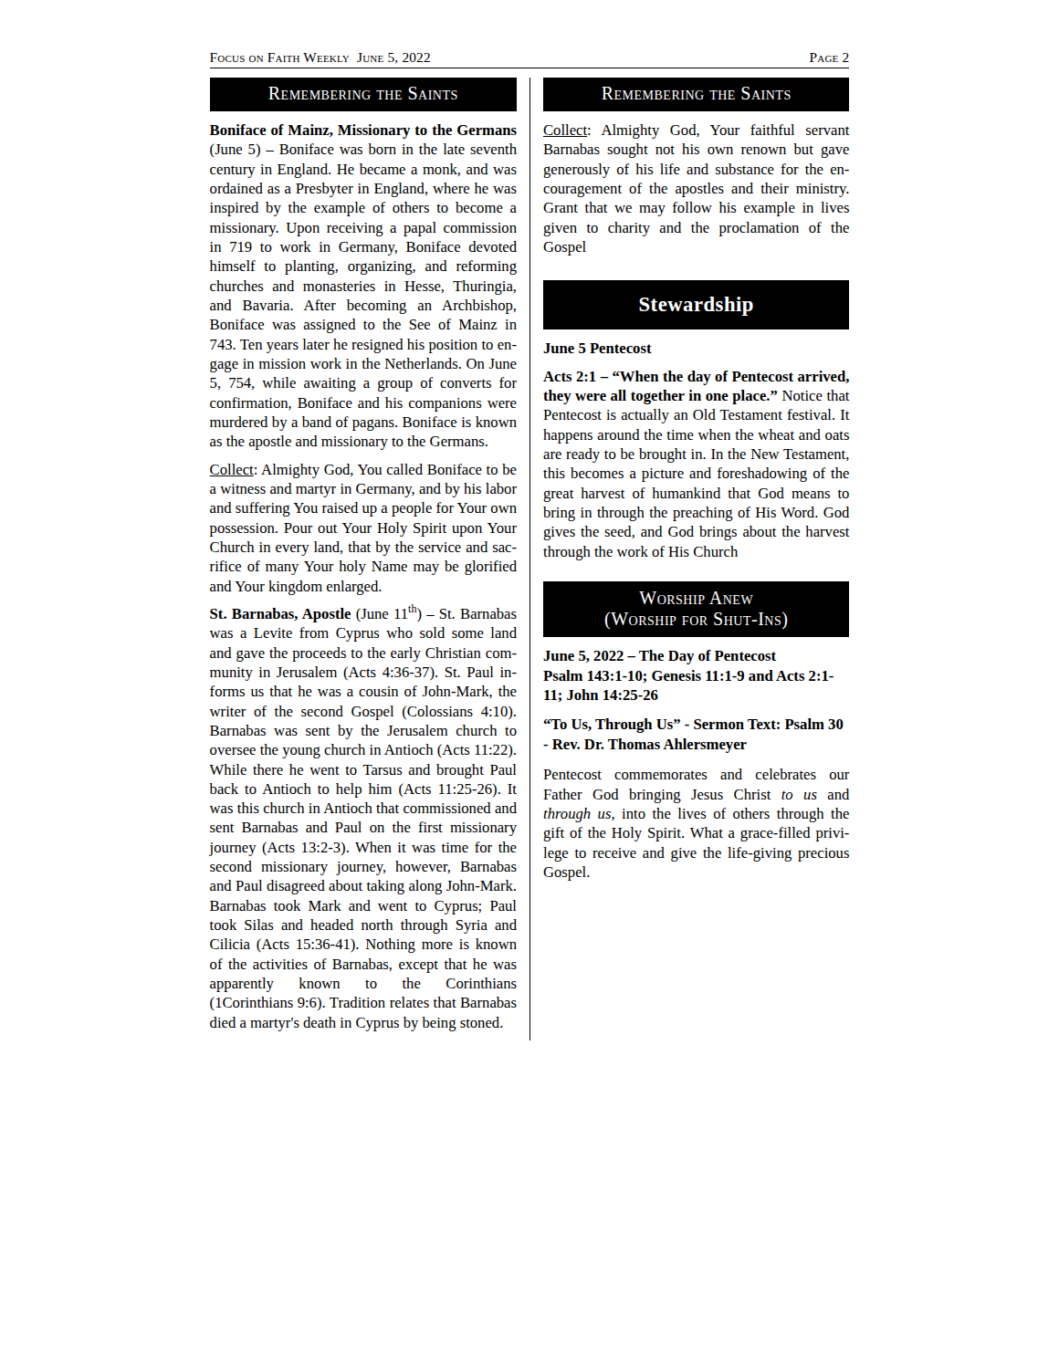Focus on Faith Weekly June 5, 2022
Page 2
Remembering the Saints
Boniface of Mainz, Missionary to the Germans (June 5) – Boniface was born in the late seventh century in England. He became a monk, and was ordained as a Presbyter in England, where he was inspired by the example of others to become a missionary. Upon receiving a papal commission in 719 to work in Germany, Boniface devoted himself to planting, organizing, and reforming churches and monasteries in Hesse, Thuringia, and Bavaria. After becoming an Archbishop, Boniface was assigned to the See of Mainz in 743. Ten years later he resigned his position to engage in mission work in the Netherlands. On June 5, 754, while awaiting a group of converts for confirmation, Boniface and his companions were murdered by a band of pagans. Boniface is known as the apostle and missionary to the Germans.
Collect: Almighty God, You called Boniface to be a witness and martyr in Germany, and by his labor and suffering You raised up a people for Your own possession. Pour out Your Holy Spirit upon Your Church in every land, that by the service and sacrifice of many Your holy Name may be glorified and Your kingdom enlarged.
St. Barnabas, Apostle (June 11th) – St. Barnabas was a Levite from Cyprus who sold some land and gave the proceeds to the early Christian community in Jerusalem (Acts 4:36-37). St. Paul informs us that he was a cousin of John-Mark, the writer of the second Gospel (Colossians 4:10). Barnabas was sent by the Jerusalem church to oversee the young church in Antioch (Acts 11:22). While there he went to Tarsus and brought Paul back to Antioch to help him (Acts 11:25-26). It was this church in Antioch that commissioned and sent Barnabas and Paul on the first missionary journey (Acts 13:2-3). When it was time for the second missionary journey, however, Barnabas and Paul disagreed about taking along John-Mark. Barnabas took Mark and went to Cyprus; Paul took Silas and headed north through Syria and Cilicia (Acts 15:36-41). Nothing more is known of the activities of Barnabas, except that he was apparently known to the Corinthians (1Corinthians 9:6). Tradition relates that Barnabas died a martyr's death in Cyprus by being stoned.
Remembering the Saints
Collect: Almighty God, Your faithful servant Barnabas sought not his own renown but gave generously of his life and substance for the encouragement of the apostles and their ministry. Grant that we may follow his example in lives given to charity and the proclamation of the Gospel
Stewardship
June 5 Pentecost
Acts 2:1 – “When the day of Pentecost arrived, they were all together in one place.” Notice that Pentecost is actually an Old Testament festival. It happens around the time when the wheat and oats are ready to be brought in. In the New Testament, this becomes a picture and foreshadowing of the great harvest of humankind that God means to bring in through the preaching of His Word. God gives the seed, and God brings about the harvest through the work of His Church
Worship Anew
(Worship for Shut-Ins)
June 5, 2022 – The Day of Pentecost
Psalm 143:1-10; Genesis 11:1-9 and Acts 2:1-11; John 14:25-26
“To Us, Through Us” - Sermon Text: Psalm 30 - Rev. Dr. Thomas Ahlersmeyer
Pentecost commemorates and celebrates our Father God bringing Jesus Christ to us and through us, into the lives of others through the gift of the Holy Spirit. What a grace-filled privilege to receive and give the life-giving precious Gospel.